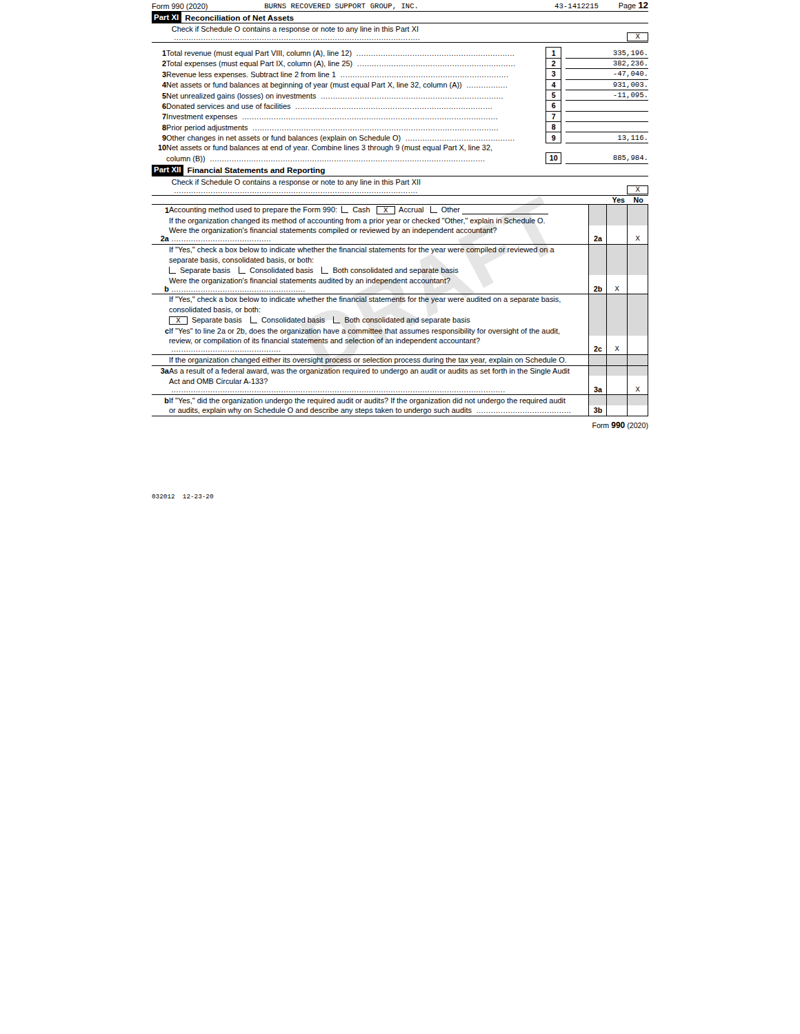DRAFT
Form 990 (2020)
BURNS RECOVERED SUPPORT GROUP, INC.
43-1412215
Page 12
Part XI
Reconciliation of Net Assets
Check if Schedule O contains a response or note to any line in this Part XI .....................................................................................................
X
| 1 | Total revenue (must equal Part VIII, column (A), line 12) ................................................................. | | 1 | | 335,196. |
| 2 | Total expenses (must equal Part IX, column (A), line 25) ................................................................. | | 2 | | 382,236. |
| 3 | Revenue less expenses. Subtract line 2 from line 1 ..................................................................... | | 3 | | -47,040. |
| 4 | Net assets or fund balances at beginning of year (must equal Part X, line 32, column (A)) ................. | | 4 | | 931,003. |
| 5 | Net unrealized gains (losses) on investments ........................................................................... | | 5 | | -11,095. |
| 6 | Donated services and use of facilities ................................................................................. | | 6 | | |
| 7 | Investment expenses ......................................................................................................... | | 7 | | |
| 8 | Prior period adjustments ..................................................................................................... | | 8 | | |
| 9 | Other changes in net assets or fund balances (explain on Schedule O) ............................................. | | 9 | | 13,116. |
| 10 | Net assets or fund balances at end of year. Combine lines 3 through 9 (must equal Part X, line 32, | | | | |
| | column (B)) ................................................................................................................. | | 10 | | 885,984. |
Part XII
Financial Statements and Reporting
Check if Schedule O contains a response or note to any line in this Part XII ....................................................................................................
X
Yes
No
| 1 | Accounting method used to prepare the Form 990: Cash X Accrual Other | | | |
| | If the organization changed its method of accounting from a prior year or checked "Other," explain in Schedule O. | | | |
| 2a | Were the organization's financial statements compiled or reviewed by an independent accountant? ......................................... | 2a | | X |
| | If "Yes," check a box below to indicate whether the financial statements for the year were compiled or reviewed on a | | | |
| | separate basis, consolidated basis, or both: | | | |
| | Separate basis Consolidated basis Both consolidated and separate basis | | | |
| b | Were the organization's financial statements audited by an independent accountant? ....................................................... | 2b | X | |
| | If "Yes," check a box below to indicate whether the financial statements for the year were audited on a separate basis, | | | |
| | consolidated basis, or both: | | | |
| | X Separate basis Consolidated basis Both consolidated and separate basis | | | |
| c | If "Yes" to line 2a or 2b, does the organization have a committee that assumes responsibility for oversight of the audit, | | | |
| | review, or compilation of its financial statements and selection of an independent accountant? ............................................. | 2c | X | |
| | If the organization changed either its oversight process or selection process during the tax year, explain on Schedule O. | | | |
| 3a | As a result of a federal award, was the organization required to undergo an audit or audits as set forth in the Single Audit | | | |
| | Act and OMB Circular A-133? ......................................................................................................................................... | 3a | | X |
| b | If "Yes," did the organization undergo the required audit or audits? If the organization did not undergo the required audit | | | |
| | or audits, explain why on Schedule O and describe any steps taken to undergo such audits ....................................... | 3b | | |
Form 990 (2020)
032012 12-23-20